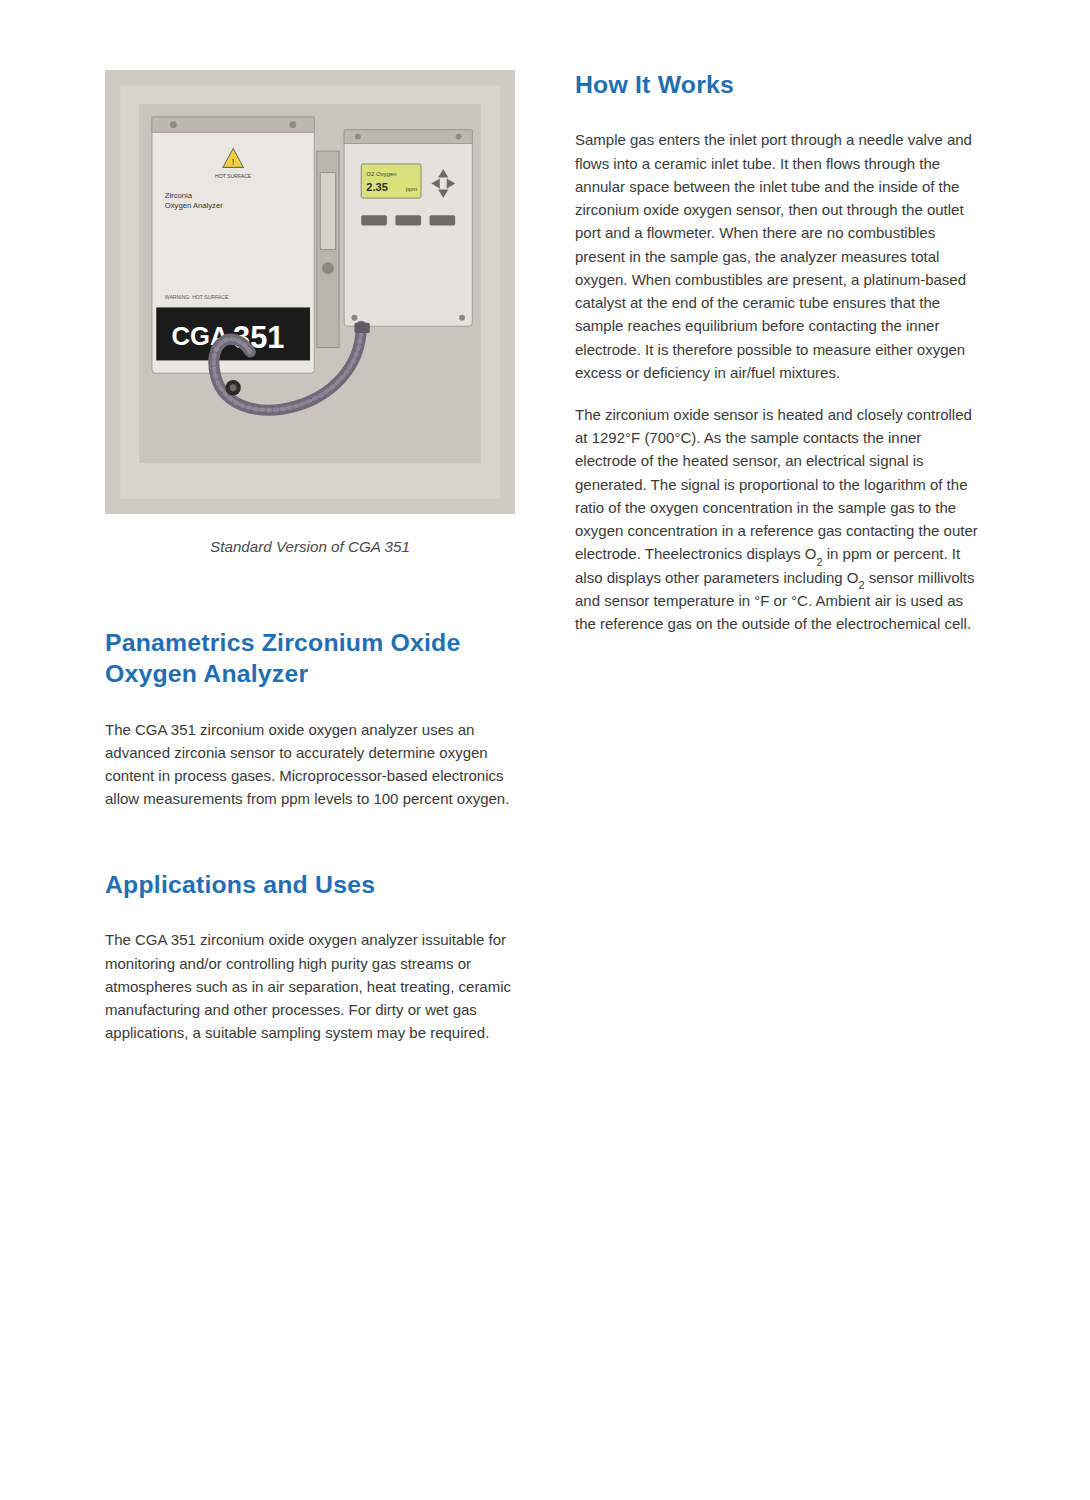! HOT SURFACE Zirconia Oxygen Analyzer WARNING: HOT SURFACE CGA 351 O2 Oxygen 2.35 ppm
Standard Version of CGA 351
Panametrics Zirconium Oxide
Oxygen Analyzer
The CGA 351 zirconium oxide oxygen analyzer uses an advanced zirconia sensor to accurately determine oxygen content in process gases. Microprocessor-based electronics allow measurements from ppm levels to 100 percent oxygen.
Applications and Uses
The CGA 351 zirconium oxide oxygen analyzer issuitable for monitoring and/or controlling high purity gas streams or atmospheres such as in air separation, heat treating, ceramic manufacturing and other processes. For dirty or wet gas applications, a suitable sampling system may be required.
How It Works
Sample gas enters the inlet port through a needle valve and flows into a ceramic inlet tube. It then flows through the annular space between the inlet tube and the inside of the zirconium oxide oxygen sensor, then out through the outlet port and a flowmeter. When there are no combustibles present in the sample gas, the analyzer measures total oxygen. When combustibles are present, a platinum-based catalyst at the end of the ceramic tube ensures that the sample reaches equilibrium before contacting the inner electrode. It is therefore possible to measure either oxygen excess or deficiency in air/fuel mixtures.
The zirconium oxide sensor is heated and closely controlled at 1292°F (700°C). As the sample contacts the inner electrode of the heated sensor, an electrical signal is generated. The signal is proportional to the logarithm of the ratio of the oxygen concentration in the sample gas to the oxygen concentration in a reference gas contacting the outer electrode. Theelectronics displays O2 in ppm or percent. It also displays other parameters including O2 sensor millivolts and sensor temperature in °F or °C. Ambient air is used as the reference gas on the outside of the electrochemical cell.